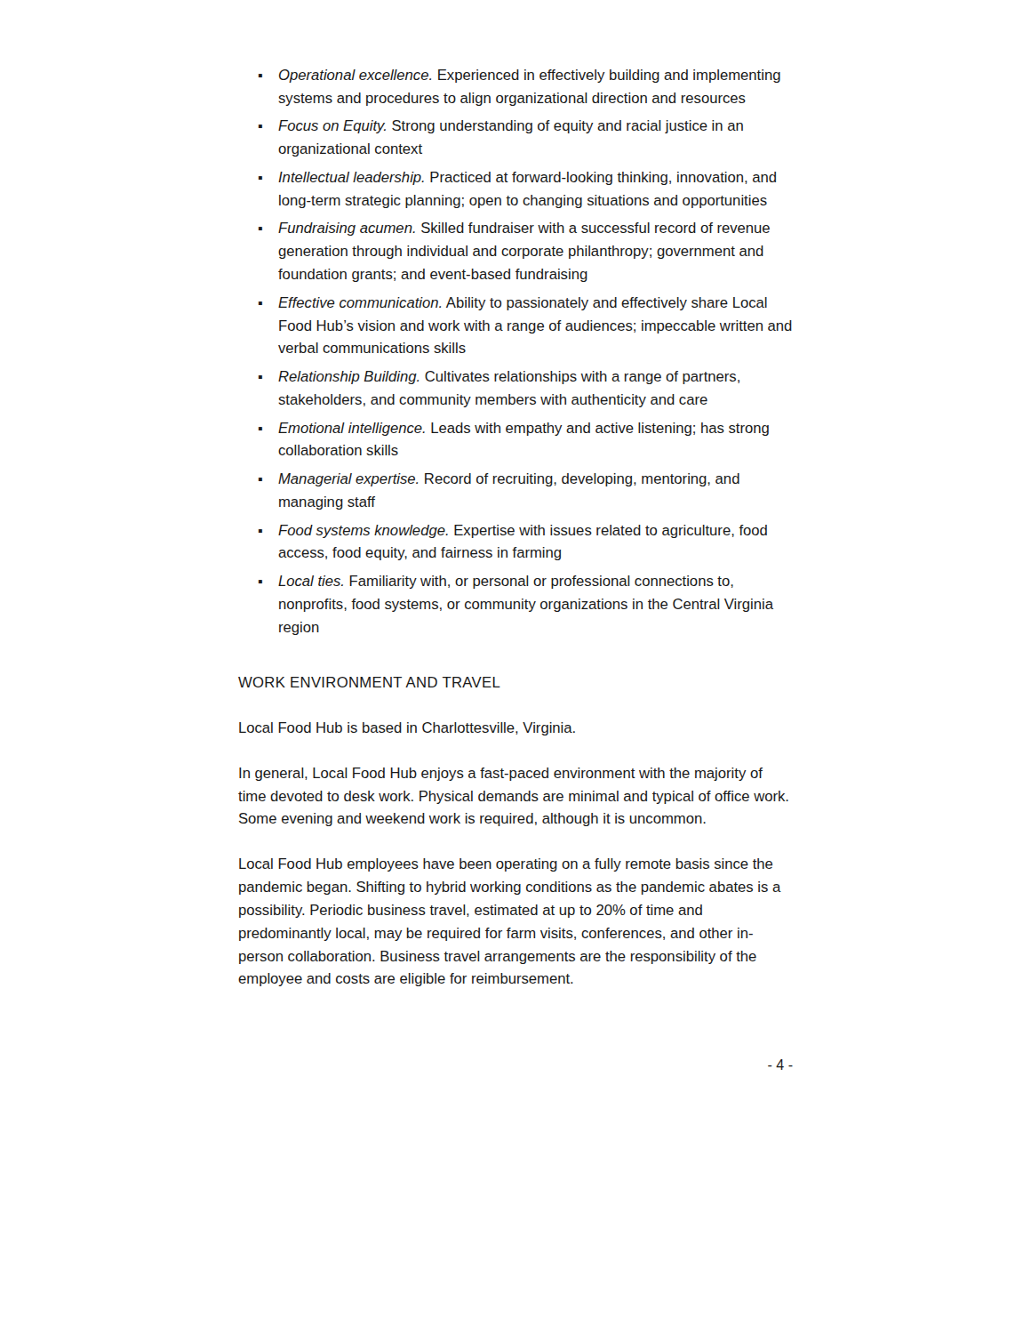Operational excellence. Experienced in effectively building and implementing systems and procedures to align organizational direction and resources
Focus on Equity. Strong understanding of equity and racial justice in an organizational context
Intellectual leadership. Practiced at forward-looking thinking, innovation, and long-term strategic planning; open to changing situations and opportunities
Fundraising acumen. Skilled fundraiser with a successful record of revenue generation through individual and corporate philanthropy; government and foundation grants; and event-based fundraising
Effective communication. Ability to passionately and effectively share Local Food Hub’s vision and work with a range of audiences; impeccable written and verbal communications skills
Relationship Building. Cultivates relationships with a range of partners, stakeholders, and community members with authenticity and care
Emotional intelligence. Leads with empathy and active listening; has strong collaboration skills
Managerial expertise. Record of recruiting, developing, mentoring, and managing staff
Food systems knowledge. Expertise with issues related to agriculture, food access, food equity, and fairness in farming
Local ties. Familiarity with, or personal or professional connections to, nonprofits, food systems, or community organizations in the Central Virginia region
WORK ENVIRONMENT AND TRAVEL
Local Food Hub is based in Charlottesville, Virginia.
In general, Local Food Hub enjoys a fast-paced environment with the majority of time devoted to desk work. Physical demands are minimal and typical of office work. Some evening and weekend work is required, although it is uncommon.
Local Food Hub employees have been operating on a fully remote basis since the pandemic began. Shifting to hybrid working conditions as the pandemic abates is a possibility. Periodic business travel, estimated at up to 20% of time and predominantly local, may be required for farm visits, conferences, and other in-person collaboration. Business travel arrangements are the responsibility of the employee and costs are eligible for reimbursement.
- 4 -